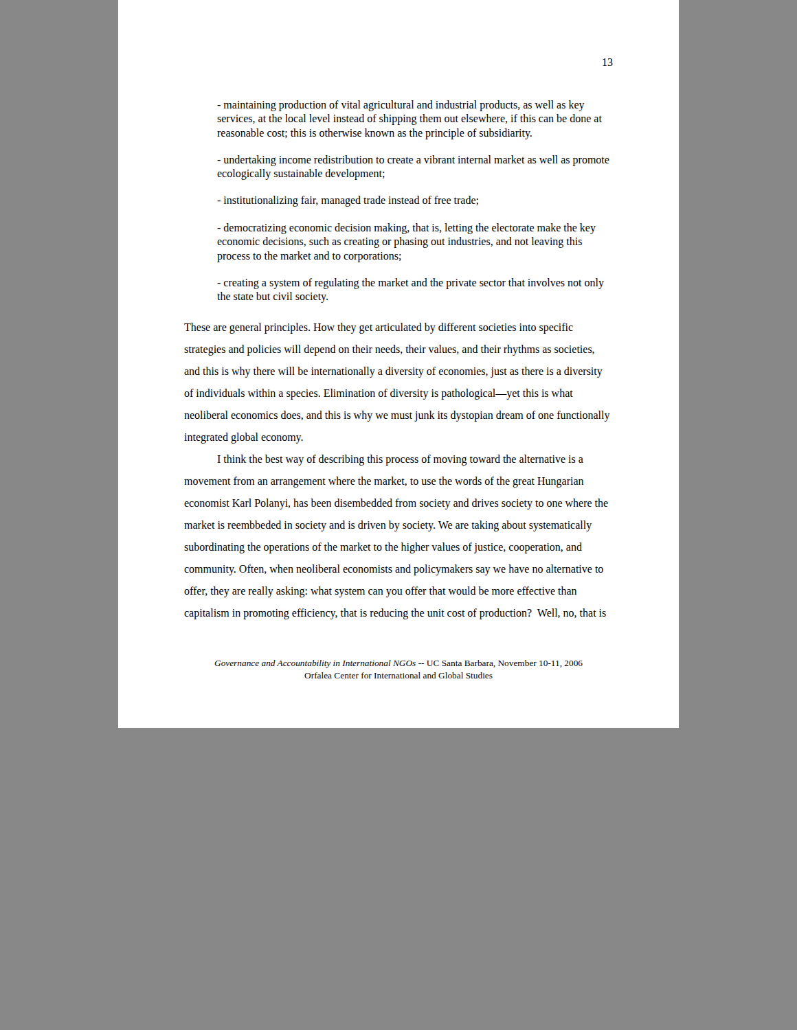13
- maintaining production of vital agricultural and industrial products, as well as key services, at the local level instead of shipping them out elsewhere, if this can be done at reasonable cost; this is otherwise known as the principle of subsidiarity.
- undertaking income redistribution to create a vibrant internal market as well as promote ecologically sustainable development;
- institutionalizing fair, managed trade instead of free trade;
- democratizing economic decision making, that is, letting the electorate make the key economic decisions, such as creating or phasing out industries, and not leaving this process to the market and to corporations;
- creating a system of regulating the market and the private sector that involves not only the state but civil society.
These are general principles. How they get articulated by different societies into specific strategies and policies will depend on their needs, their values, and their rhythms as societies, and this is why there will be internationally a diversity of economies, just as there is a diversity of individuals within a species. Elimination of diversity is pathological—yet this is what neoliberal economics does, and this is why we must junk its dystopian dream of one functionally integrated global economy.
I think the best way of describing this process of moving toward the alternative is a movement from an arrangement where the market, to use the words of the great Hungarian economist Karl Polanyi, has been disembedded from society and drives society to one where the market is reembbeded in society and is driven by society. We are taking about systematically subordinating the operations of the market to the higher values of justice, cooperation, and community. Often, when neoliberal economists and policymakers say we have no alternative to offer, they are really asking: what system can you offer that would be more effective than capitalism in promoting efficiency, that is reducing the unit cost of production? Well, no, that is
Governance and Accountability in International NGOs -- UC Santa Barbara, November 10-11, 2006
Orfalea Center for International and Global Studies